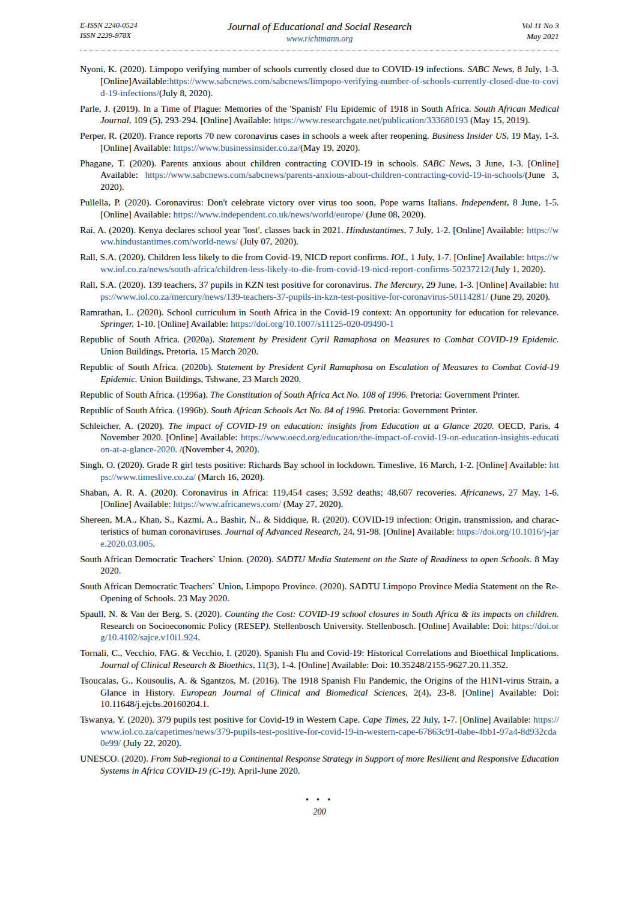E-ISSN 2240-0524
ISSN 2239-978X
Journal of Educational and Social Research www.richtmann.org
Vol 11 No 3
May 2021
Nyoni, K. (2020). Limpopo verifying number of schools currently closed due to COVID-19 infections. SABC News, 8 July, 1-3. [Online]Available:https://www.sabcnews.com/sabcnews/limpopo-verifying-number-of-schools-currently-closed-due-to-covid-19-infections/(July 8, 2020).
Parle, J. (2019). In a Time of Plague: Memories of the 'Spanish' Flu Epidemic of 1918 in South Africa. South African Medical Journal, 109 (5), 293-294. [Online] Available: https://www.researchgate.net/publication/333680193 (May 15, 2019).
Perper, R. (2020). France reports 70 new coronavirus cases in schools a week after reopening. Business Insider US, 19 May, 1-3. [Online] Available: https://www.businessinsider.co.za/(May 19, 2020).
Phagane, T. (2020). Parents anxious about children contracting COVID-19 in schools. SABC News, 3 June, 1-3. [Online] Available: https://www.sabcnews.com/sabcnews/parents-anxious-about-children-contracting-covid-19-in-schools/(June 3, 2020).
Pullella, P. (2020). Coronavirus: Don't celebrate victory over virus too soon, Pope warns Italians. Independent, 8 June, 1-5. [Online] Available: https://www.independent.co.uk/news/world/europe/ (June 08, 2020).
Rai, A. (2020). Kenya declares school year 'lost', classes back in 2021. Hindustantimes, 7 July, 1-2. [Online] Available: https://www.hindustantimes.com/world-news/ (July 07, 2020).
Rall, S.A. (2020). Children less likely to die from Covid-19, NICD report confirms. IOL, 1 July, 1-7. [Online] Available: https://www.iol.co.za/news/south-africa/children-less-likely-to-die-from-covid-19-nicd-report-confirms-50237212/(July 1, 2020).
Rall, S.A. (2020). 139 teachers, 37 pupils in KZN test positive for coronavirus. The Mercury, 29 June, 1-3. [Online] Available: https://www.iol.co.za/mercury/news/139-teachers-37-pupils-in-kzn-test-positive-for-coronavirus-50114281/ (June 29, 2020).
Ramrathan, L. (2020). School curriculum in South Africa in the Covid-19 context: An opportunity for education for relevance. Springer, 1-10. [Online] Available: https://doi.org/10.1007/s11125-020-09490-1
Republic of South Africa. (2020a). Statement by President Cyril Ramaphosa on Measures to Combat COVID-19 Epidemic. Union Buildings, Pretoria, 15 March 2020.
Republic of South Africa. (2020b). Statement by President Cyril Ramaphosa on Escalation of Measures to Combat Covid-19 Epidemic. Union Buildings, Tshwane, 23 March 2020.
Republic of South Africa. (1996a). The Constitution of South Africa Act No. 108 of 1996. Pretoria: Government Printer.
Republic of South Africa. (1996b). South African Schools Act No. 84 of 1996. Pretoria: Government Printer.
Schleicher, A. (2020). The impact of COVID-19 on education: insights from Education at a Glance 2020. OECD, Paris, 4 November 2020. [Online] Available: https://www.oecd.org/education/the-impact-of-covid-19-on-education-insights-education-at-a-glance-2020. /(November 4, 2020).
Singh, O. (2020). Grade R girl tests positive: Richards Bay school in lockdown. Timeslive, 16 March, 1-2. [Online] Available: https://www.timeslive.co.za/ (March 16, 2020).
Shaban, A. R. A. (2020). Coronavirus in Africa: 119,454 cases; 3,592 deaths; 48,607 recoveries. Africanews, 27 May, 1-6. [Online] Available: https://www.africanews.com/ (May 27, 2020).
Shereen, M.A., Khan, S., Kazmi, A., Bashir, N., & Siddique, R. (2020). COVID-19 infection: Origin, transmission, and characteristics of human coronaviruses. Journal of Advanced Research, 24, 91-98. [Online] Available: https://doi.org/10.1016/j-jare.2020.03.005.
South African Democratic Teachers` Union. (2020). SADTU Media Statement on the State of Readiness to open Schools. 8 May 2020.
South African Democratic Teachers` Union, Limpopo Province. (2020). SADTU Limpopo Province Media Statement on the Re-Opening of Schools. 23 May 2020.
Spaull, N. & Van der Berg, S. (2020). Counting the Cost: COVID-19 school closures in South Africa & its impacts on children. Research on Socioeconomic Policy (RESEP). Stellenbosch University. Stellenbosch. [Online] Available: Doi: https://doi.org/10.4102/sajce.v10i1.924.
Tornali, C., Vecchio, FAG. & Vecchio, I. (2020). Spanish Flu and Covid-19: Historical Correlations and Bioethical Implications. Journal of Clinical Research & Bioethics, 11(3), 1-4. [Online] Available: Doi: 10.35248/2155-9627.20.11.352.
Tsoucalas, G., Kousoulis, A. & Sgantzos, M. (2016). The 1918 Spanish Flu Pandemic, the Origins of the H1N1-virus Strain, a Glance in History. European Journal of Clinical and Biomedical Sciences, 2(4), 23-8. [Online] Available: Doi: 10.11648/j.ejcbs.20160204.1.
Tswanya, Y. (2020). 379 pupils test positive for Covid-19 in Western Cape. Cape Times, 22 July, 1-7. [Online] Available: https://www.iol.co.za/capetimes/news/379-pupils-test-positive-for-covid-19-in-western-cape-67863c91-0abe-4bb1-97a4-8d932cda0e99/ (July 22, 2020).
UNESCO. (2020). From Sub-regional to a Continental Response Strategy in Support of more Resilient and Responsive Education Systems in Africa COVID-19 (C-19). April-June 2020.
• • • 200